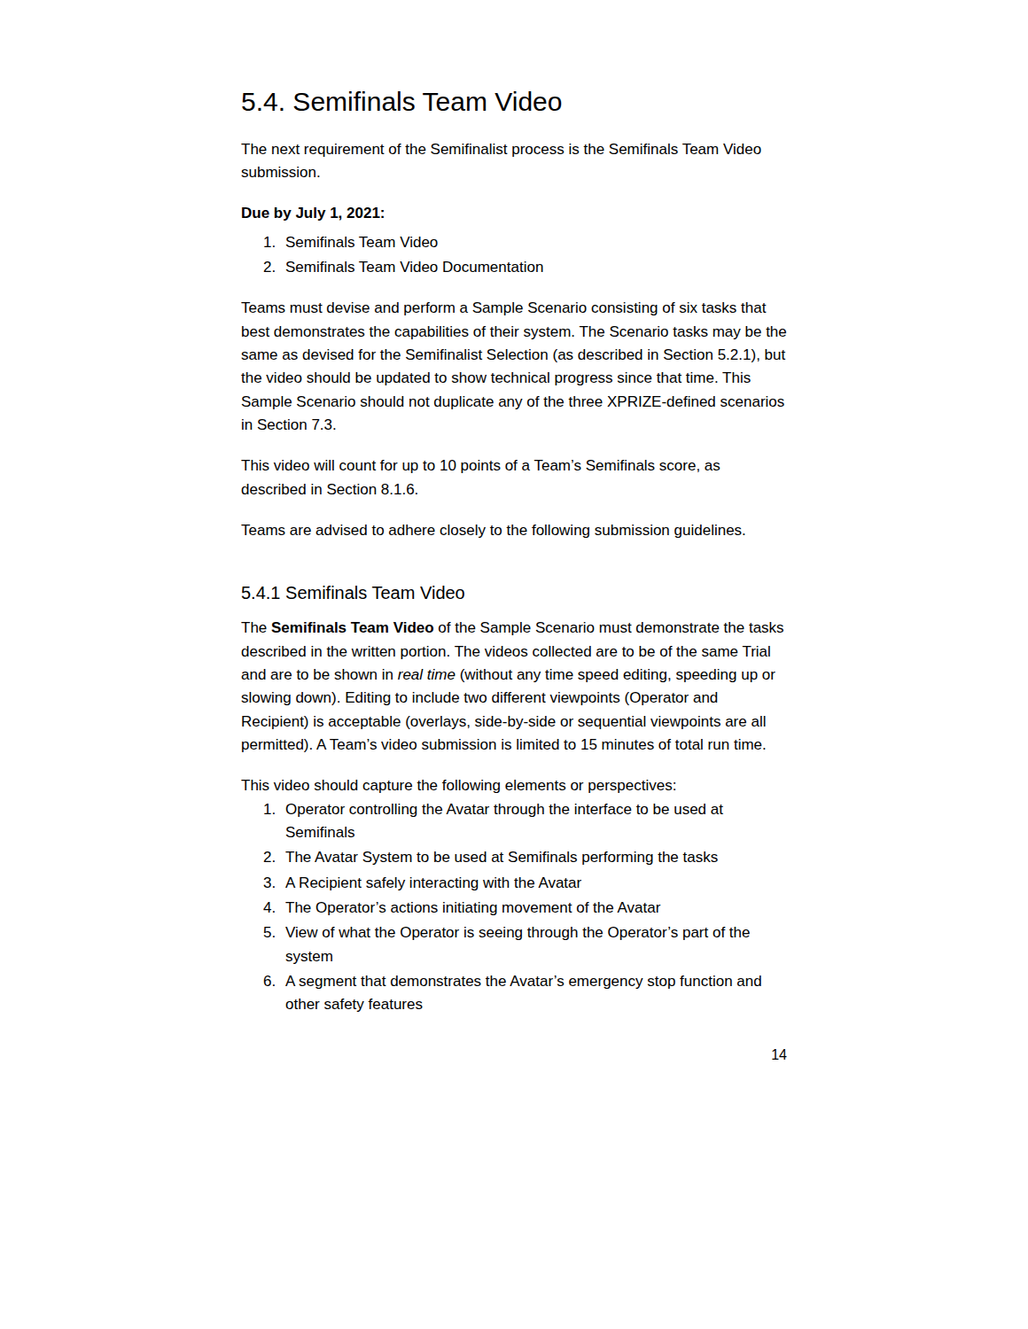5.4. Semifinals Team Video
The next requirement of the Semifinalist process is the Semifinals Team Video submission.
Due by July 1, 2021:
Semifinals Team Video
Semifinals Team Video Documentation
Teams must devise and perform a Sample Scenario consisting of six tasks that best demonstrates the capabilities of their system. The Scenario tasks may be the same as devised for the Semifinalist Selection (as described in Section 5.2.1), but the video should be updated to show technical progress since that time. This Sample Scenario should not duplicate any of the three XPRIZE-defined scenarios in Section 7.3.
This video will count for up to 10 points of a Team’s Semifinals score, as described in Section 8.1.6.
Teams are advised to adhere closely to the following submission guidelines.
5.4.1 Semifinals Team Video
The Semifinals Team Video of the Sample Scenario must demonstrate the tasks described in the written portion. The videos collected are to be of the same Trial and are to be shown in real time (without any time speed editing, speeding up or slowing down). Editing to include two different viewpoints (Operator and Recipient) is acceptable (overlays, side-by-side or sequential viewpoints are all permitted). A Team’s video submission is limited to 15 minutes of total run time.
This video should capture the following elements or perspectives:
Operator controlling the Avatar through the interface to be used at Semifinals
The Avatar System to be used at Semifinals performing the tasks
A Recipient safely interacting with the Avatar
The Operator’s actions initiating movement of the Avatar
View of what the Operator is seeing through the Operator’s part of the system
A segment that demonstrates the Avatar’s emergency stop function and other safety features
14